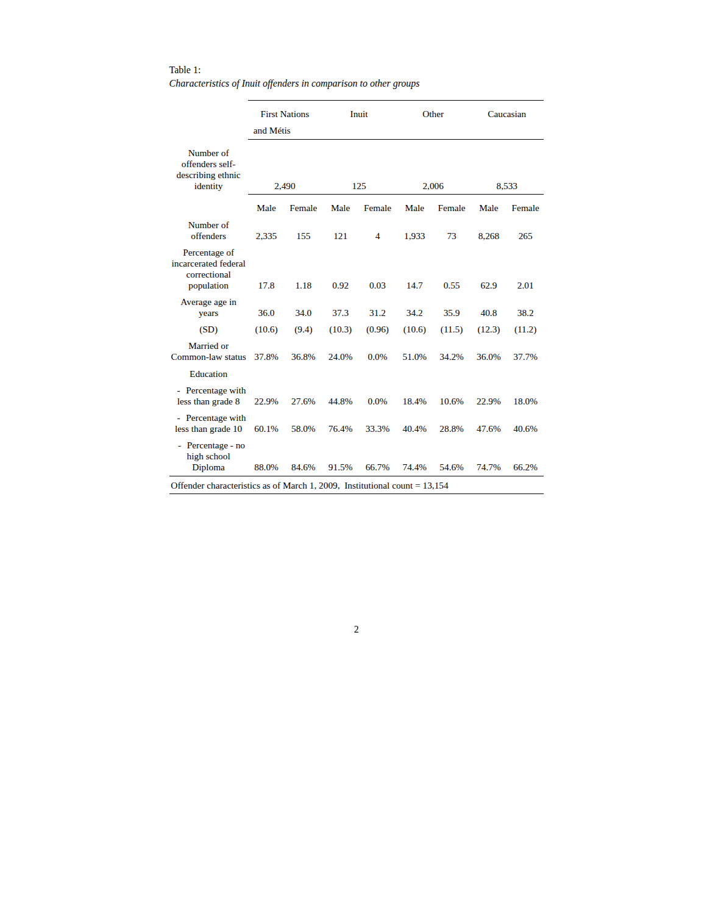Table 1:
Characteristics of Inuit offenders in comparison to other groups
| | First Nations | Inuit | Other | Caucasian |
| | and Métis | | | |
| Number of offenders self-describing ethnic identity | 2,490 | 125 | 2,006 | 8,533 |
| | Male | Female | Male | Female | Male | Female | Male | Female |
| Number of offenders | 2,335 | 155 | 121 | 4 | 1,933 | 73 | 8,268 | 265 |
| Percentage of incarcerated federal correctional population | 17.8 | 1.18 | 0.92 | 0.03 | 14.7 | 0.55 | 62.9 | 2.01 |
| Average age in years | 36.0 | 34.0 | 37.3 | 31.2 | 34.2 | 35.9 | 40.8 | 38.2 |
| (SD) | (10.6) | (9.4) | (10.3) | (0.96) | (10.6) | (11.5) | (12.3) | (11.2) |
| Married or Common-law status | 37.8% | 36.8% | 24.0% | 0.0% | 51.0% | 34.2% | 36.0% | 37.7% |
| Education | | | | | | | | |
| - Percentage with less than grade 8 | 22.9% | 27.6% | 44.8% | 0.0% | 18.4% | 10.6% | 22.9% | 18.0% |
| - Percentage with less than grade 10 | 60.1% | 58.0% | 76.4% | 33.3% | 40.4% | 28.8% | 47.6% | 40.6% |
| - Percentage - no high school Diploma | 88.0% | 84.6% | 91.5% | 66.7% | 74.4% | 54.6% | 74.7% | 66.2% |
| Offender characteristics as of March 1, 2009, Institutional count = 13,154 |
2